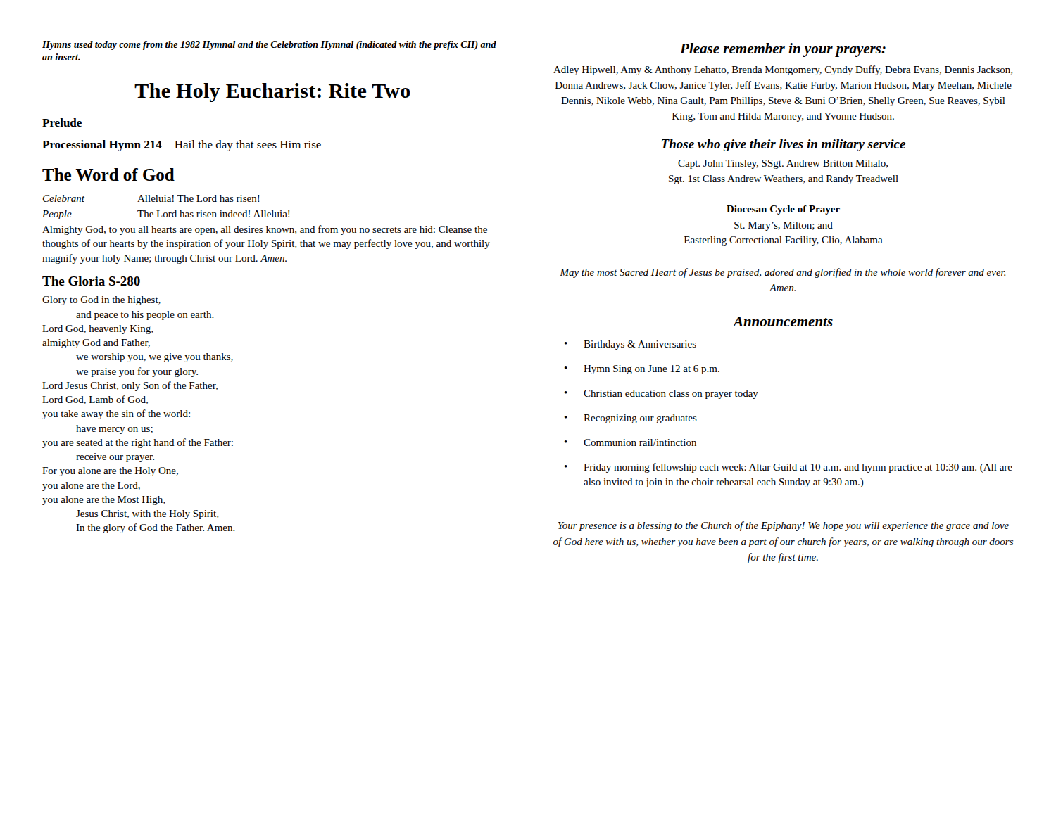Hymns used today come from the 1982 Hymnal and the Celebration Hymnal (indicated with the prefix CH) and an insert.
The Holy Eucharist: Rite Two
Prelude
Processional Hymn 214 Hail the day that sees Him rise
The Word of God
Celebrant Alleluia! The Lord has risen!
People The Lord has risen indeed! Alleluia!
Almighty God, to you all hearts are open, all desires known, and from you no secrets are hid: Cleanse the thoughts of our hearts by the inspiration of your Holy Spirit, that we may perfectly love you, and worthily magnify your holy Name; through Christ our Lord. Amen.
The Gloria S-280
Glory to God in the highest,
and peace to his people on earth.
Lord God, heavenly King,
almighty God and Father,
we worship you, we give you thanks,
we praise you for your glory.
Lord Jesus Christ, only Son of the Father,
Lord God, Lamb of God,
you take away the sin of the world:
have mercy on us;
you are seated at the right hand of the Father:
receive our prayer.
For you alone are the Holy One,
you alone are the Lord,
you alone are the Most High,
Jesus Christ, with the Holy Spirit,
In the glory of God the Father. Amen.
Please remember in your prayers:
Adley Hipwell, Amy & Anthony Lehatto, Brenda Montgomery, Cyndy Duffy, Debra Evans, Dennis Jackson, Donna Andrews, Jack Chow, Janice Tyler, Jeff Evans, Katie Furby, Marion Hudson, Mary Meehan, Michele Dennis, Nikole Webb, Nina Gault, Pam Phillips, Steve & Buni O’Brien, Shelly Green, Sue Reaves, Sybil King, Tom and Hilda Maroney, and Yvonne Hudson.
Those who give their lives in military service
Capt. John Tinsley, SSgt. Andrew Britton Mihalo,
Sgt. 1st Class Andrew Weathers, and Randy Treadwell
Diocesan Cycle of Prayer
St. Mary’s, Milton; and
Easterling Correctional Facility, Clio, Alabama
May the most Sacred Heart of Jesus be praised, adored and glorified in the whole world forever and ever. Amen.
Announcements
Birthdays & Anniversaries
Hymn Sing on June 12 at 6 p.m.
Christian education class on prayer today
Recognizing our graduates
Communion rail/intinction
Friday morning fellowship each week: Altar Guild at 10 a.m. and hymn practice at 10:30 am. (All are also invited to join in the choir rehearsal each Sunday at 9:30 am.)
Your presence is a blessing to the Church of the Epiphany! We hope you will experience the grace and love of God here with us, whether you have been a part of our church for years, or are walking through our doors for the first time.